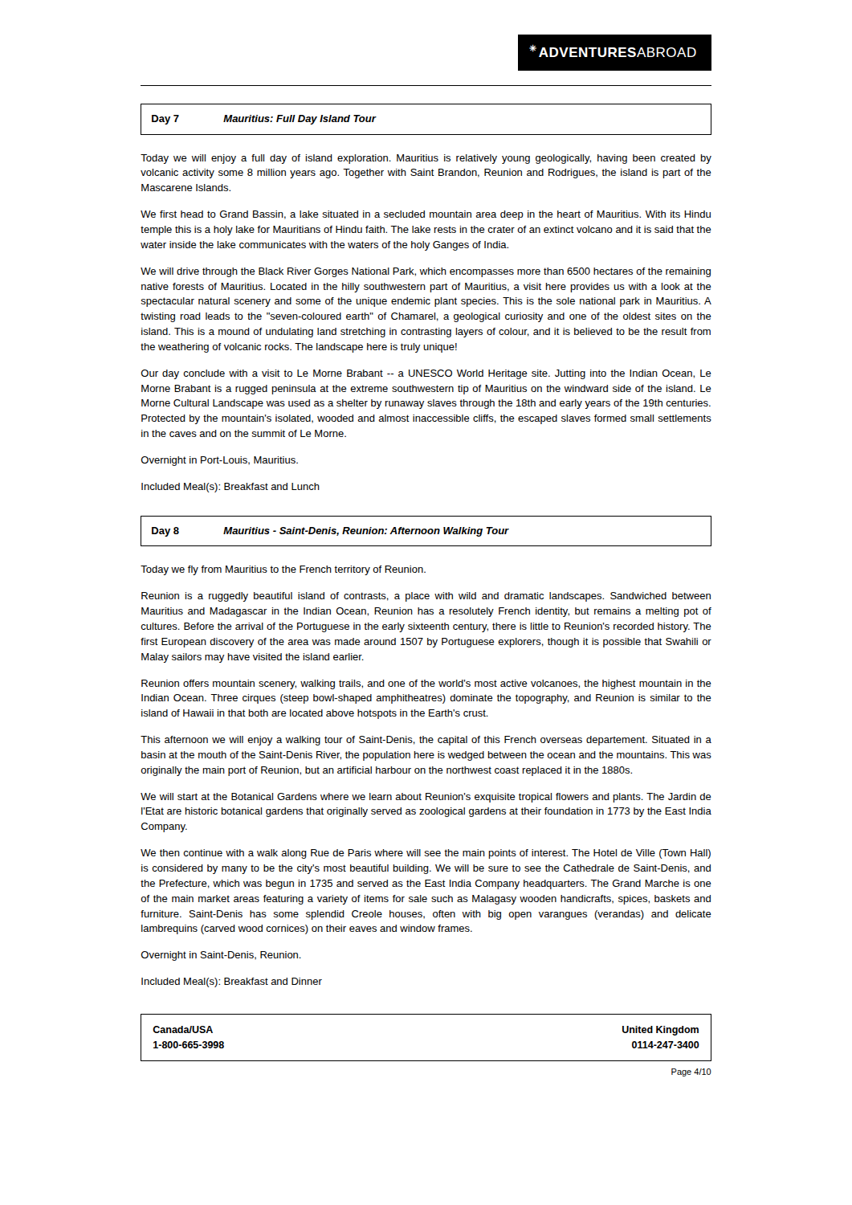✳ADVENTURESABROAD
Day 7 Mauritius: Full Day Island Tour
Today we will enjoy a full day of island exploration. Mauritius is relatively young geologically, having been created by volcanic activity some 8 million years ago. Together with Saint Brandon, Reunion and Rodrigues, the island is part of the Mascarene Islands.
We first head to Grand Bassin, a lake situated in a secluded mountain area deep in the heart of Mauritius. With its Hindu temple this is a holy lake for Mauritians of Hindu faith. The lake rests in the crater of an extinct volcano and it is said that the water inside the lake communicates with the waters of the holy Ganges of India.
We will drive through the Black River Gorges National Park, which encompasses more than 6500 hectares of the remaining native forests of Mauritius. Located in the hilly southwestern part of Mauritius, a visit here provides us with a look at the spectacular natural scenery and some of the unique endemic plant species. This is the sole national park in Mauritius. A twisting road leads to the "seven-coloured earth" of Chamarel, a geological curiosity and one of the oldest sites on the island. This is a mound of undulating land stretching in contrasting layers of colour, and it is believed to be the result from the weathering of volcanic rocks. The landscape here is truly unique!
Our day conclude with a visit to Le Morne Brabant -- a UNESCO World Heritage site. Jutting into the Indian Ocean, Le Morne Brabant is a rugged peninsula at the extreme southwestern tip of Mauritius on the windward side of the island. Le Morne Cultural Landscape was used as a shelter by runaway slaves through the 18th and early years of the 19th centuries. Protected by the mountain's isolated, wooded and almost inaccessible cliffs, the escaped slaves formed small settlements in the caves and on the summit of Le Morne.
Overnight in Port-Louis, Mauritius.
Included Meal(s): Breakfast and Lunch
Day 8 Mauritius - Saint-Denis, Reunion: Afternoon Walking Tour
Today we fly from Mauritius to the French territory of Reunion.
Reunion is a ruggedly beautiful island of contrasts, a place with wild and dramatic landscapes. Sandwiched between Mauritius and Madagascar in the Indian Ocean, Reunion has a resolutely French identity, but remains a melting pot of cultures. Before the arrival of the Portuguese in the early sixteenth century, there is little to Reunion's recorded history. The first European discovery of the area was made around 1507 by Portuguese explorers, though it is possible that Swahili or Malay sailors may have visited the island earlier.
Reunion offers mountain scenery, walking trails, and one of the world's most active volcanoes, the highest mountain in the Indian Ocean. Three cirques (steep bowl-shaped amphitheatres) dominate the topography, and Reunion is similar to the island of Hawaii in that both are located above hotspots in the Earth's crust.
This afternoon we will enjoy a walking tour of Saint-Denis, the capital of this French overseas departement. Situated in a basin at the mouth of the Saint-Denis River, the population here is wedged between the ocean and the mountains. This was originally the main port of Reunion, but an artificial harbour on the northwest coast replaced it in the 1880s.
We will start at the Botanical Gardens where we learn about Reunion's exquisite tropical flowers and plants. The Jardin de l'Etat are historic botanical gardens that originally served as zoological gardens at their foundation in 1773 by the East India Company.
We then continue with a walk along Rue de Paris where will see the main points of interest. The Hotel de Ville (Town Hall) is considered by many to be the city's most beautiful building. We will be sure to see the Cathedrale de Saint-Denis, and the Prefecture, which was begun in 1735 and served as the East India Company headquarters. The Grand Marche is one of the main market areas featuring a variety of items for sale such as Malagasy wooden handicrafts, spices, baskets and furniture. Saint-Denis has some splendid Creole houses, often with big open varangues (verandas) and delicate lambrequins (carved wood cornices) on their eaves and window frames.
Overnight in Saint-Denis, Reunion.
Included Meal(s): Breakfast and Dinner
Canada/USA
1-800-665-3998
United Kingdom
0114-247-3400
Page 4/10